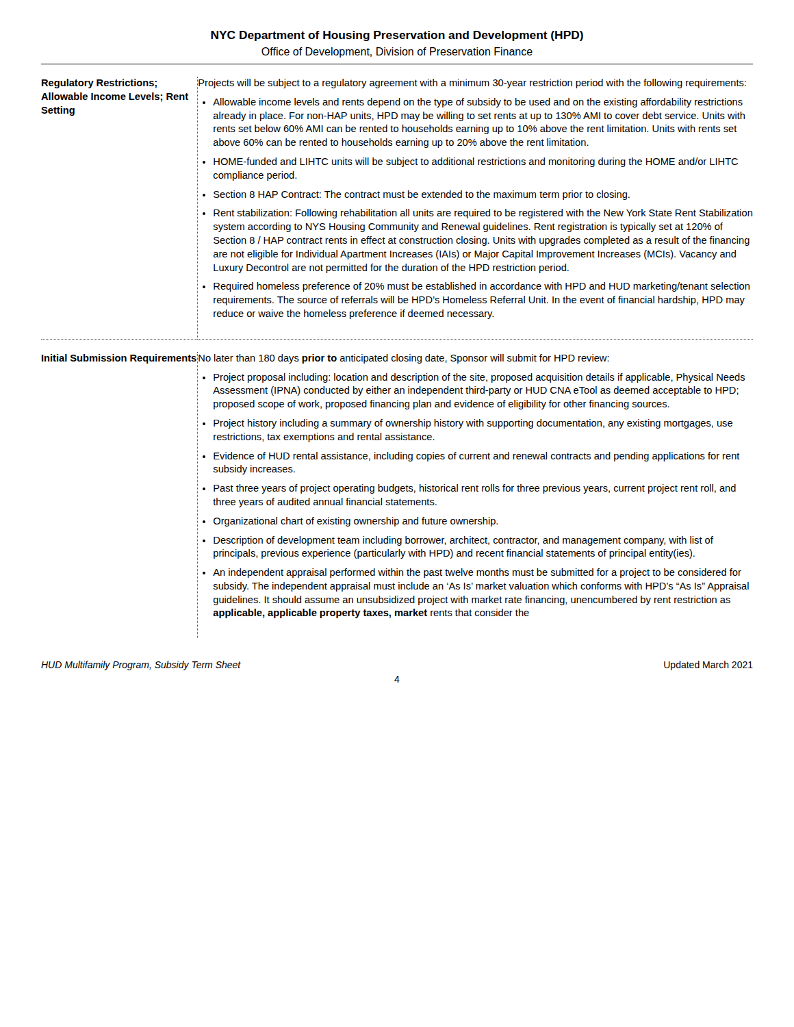NYC Department of Housing Preservation and Development (HPD)
Office of Development, Division of Preservation Finance
| Regulatory Restrictions; Allowable Income Levels; Rent Setting | Projects will be subject to a regulatory agreement with a minimum 30-year restriction period with the following requirements: Allowable income levels and rents depend on the type of subsidy to be used and on the existing affordability restrictions already in place. For non-HAP units, HPD may be willing to set rents at up to 130% AMI to cover debt service. Units with rents set below 60% AMI can be rented to households earning up to 10% above the rent limitation. Units with rents set above 60% can be rented to households earning up to 20% above the rent limitation. HOME-funded and LIHTC units will be subject to additional restrictions and monitoring during the HOME and/or LIHTC compliance period. Section 8 HAP Contract: The contract must be extended to the maximum term prior to closing. Rent stabilization: Following rehabilitation all units are required to be registered with the New York State Rent Stabilization system according to NYS Housing Community and Renewal guidelines. Rent registration is typically set at 120% of Section 8 / HAP contract rents in effect at construction closing. Units with upgrades completed as a result of the financing are not eligible for Individual Apartment Increases (IAIs) or Major Capital Improvement Increases (MCIs). Vacancy and Luxury Decontrol are not permitted for the duration of the HPD restriction period. Required homeless preference of 20% must be established in accordance with HPD and HUD marketing/tenant selection requirements. The source of referrals will be HPD’s Homeless Referral Unit. In the event of financial hardship, HPD may reduce or waive the homeless preference if deemed necessary. |
| Initial Submission Requirements | No later than 180 days prior to anticipated closing date, Sponsor will submit for HPD review: Project proposal including: location and description of the site, proposed acquisition details if applicable, Physical Needs Assessment (IPNA) conducted by either an independent third-party or HUD CNA eTool as deemed acceptable to HPD; proposed scope of work, proposed financing plan and evidence of eligibility for other financing sources. Project history including a summary of ownership history with supporting documentation, any existing mortgages, use restrictions, tax exemptions and rental assistance. Evidence of HUD rental assistance, including copies of current and renewal contracts and pending applications for rent subsidy increases. Past three years of project operating budgets, historical rent rolls for three previous years, current project rent roll, and three years of audited annual financial statements. Organizational chart of existing ownership and future ownership. Description of development team including borrower, architect, contractor, and management company, with list of principals, previous experience (particularly with HPD) and recent financial statements of principal entity(ies). An independent appraisal performed within the past twelve months must be submitted for a project to be considered for subsidy. The independent appraisal must include an ‘As Is’ market valuation which conforms with HPD’s “As Is” Appraisal guidelines. It should assume an unsubsidized project with market rate financing, unencumbered by rent restriction as applicable, applicable property taxes, market rents that consider the |
HUD Multifamily Program, Subsidy Term Sheet Updated March 2021
4